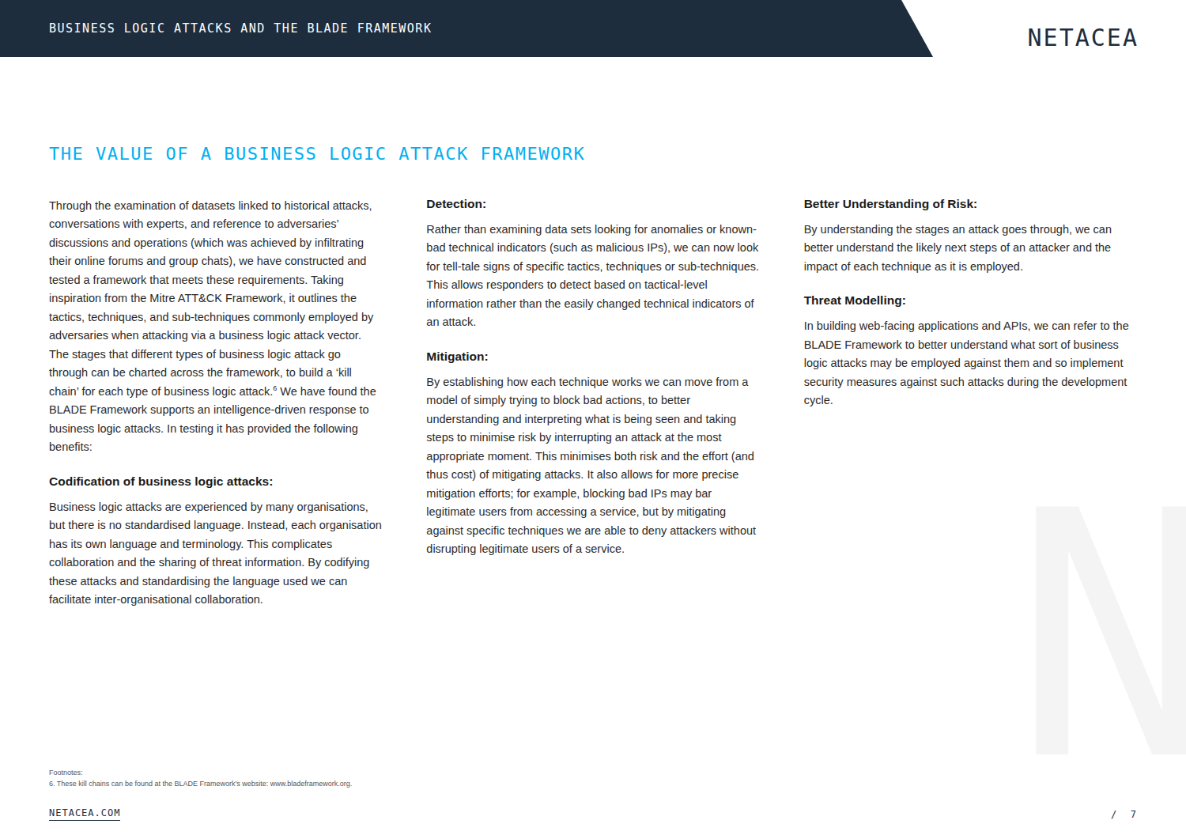BUSINESS LOGIC ATTACKS AND THE BLADE FRAMEWORK
NETACEA
N
THE VALUE OF A BUSINESS LOGIC ATTACK FRAMEWORK
Through the examination of datasets linked to historical attacks, conversations with experts, and reference to adversaries’ discussions and operations (which was achieved by infiltrating their online forums and group chats), we have constructed and tested a framework that meets these requirements. Taking inspiration from the Mitre ATT&CK Framework, it outlines the tactics, techniques, and sub-techniques commonly employed by adversaries when attacking via a business logic attack vector. The stages that different types of business logic attack go through can be charted across the framework, to build a ‘kill chain’ for each type of business logic attack.6 We have found the BLADE Framework supports an intelligence-driven response to business logic attacks. In testing it has provided the following benefits:
Codification of business logic attacks:
Business logic attacks are experienced by many organisations, but there is no standardised language. Instead, each organisation has its own language and terminology. This complicates collaboration and the sharing of threat information. By codifying these attacks and standardising the language used we can facilitate inter-organisational collaboration.
Detection:
Rather than examining data sets looking for anomalies or known-bad technical indicators (such as malicious IPs), we can now look for tell-tale signs of specific tactics, techniques or sub-techniques. This allows responders to detect based on tactical-level information rather than the easily changed technical indicators of an attack.
Mitigation:
By establishing how each technique works we can move from a model of simply trying to block bad actions, to better understanding and interpreting what is being seen and taking steps to minimise risk by interrupting an attack at the most appropriate moment. This minimises both risk and the effort (and thus cost) of mitigating attacks. It also allows for more precise mitigation efforts; for example, blocking bad IPs may bar legitimate users from accessing a service, but by mitigating against specific techniques we are able to deny attackers without disrupting legitimate users of a service.
Better Understanding of Risk:
By understanding the stages an attack goes through, we can better understand the likely next steps of an attacker and the impact of each technique as it is employed.
Threat Modelling:
In building web-facing applications and APIs, we can refer to the BLADE Framework to better understand what sort of business logic attacks may be employed against them and so implement security measures against such attacks during the development cycle.
Footnotes:
6. These kill chains can be found at the BLADE Framework’s website: www.bladeframework.org.
NETACEA.COM
/ 7